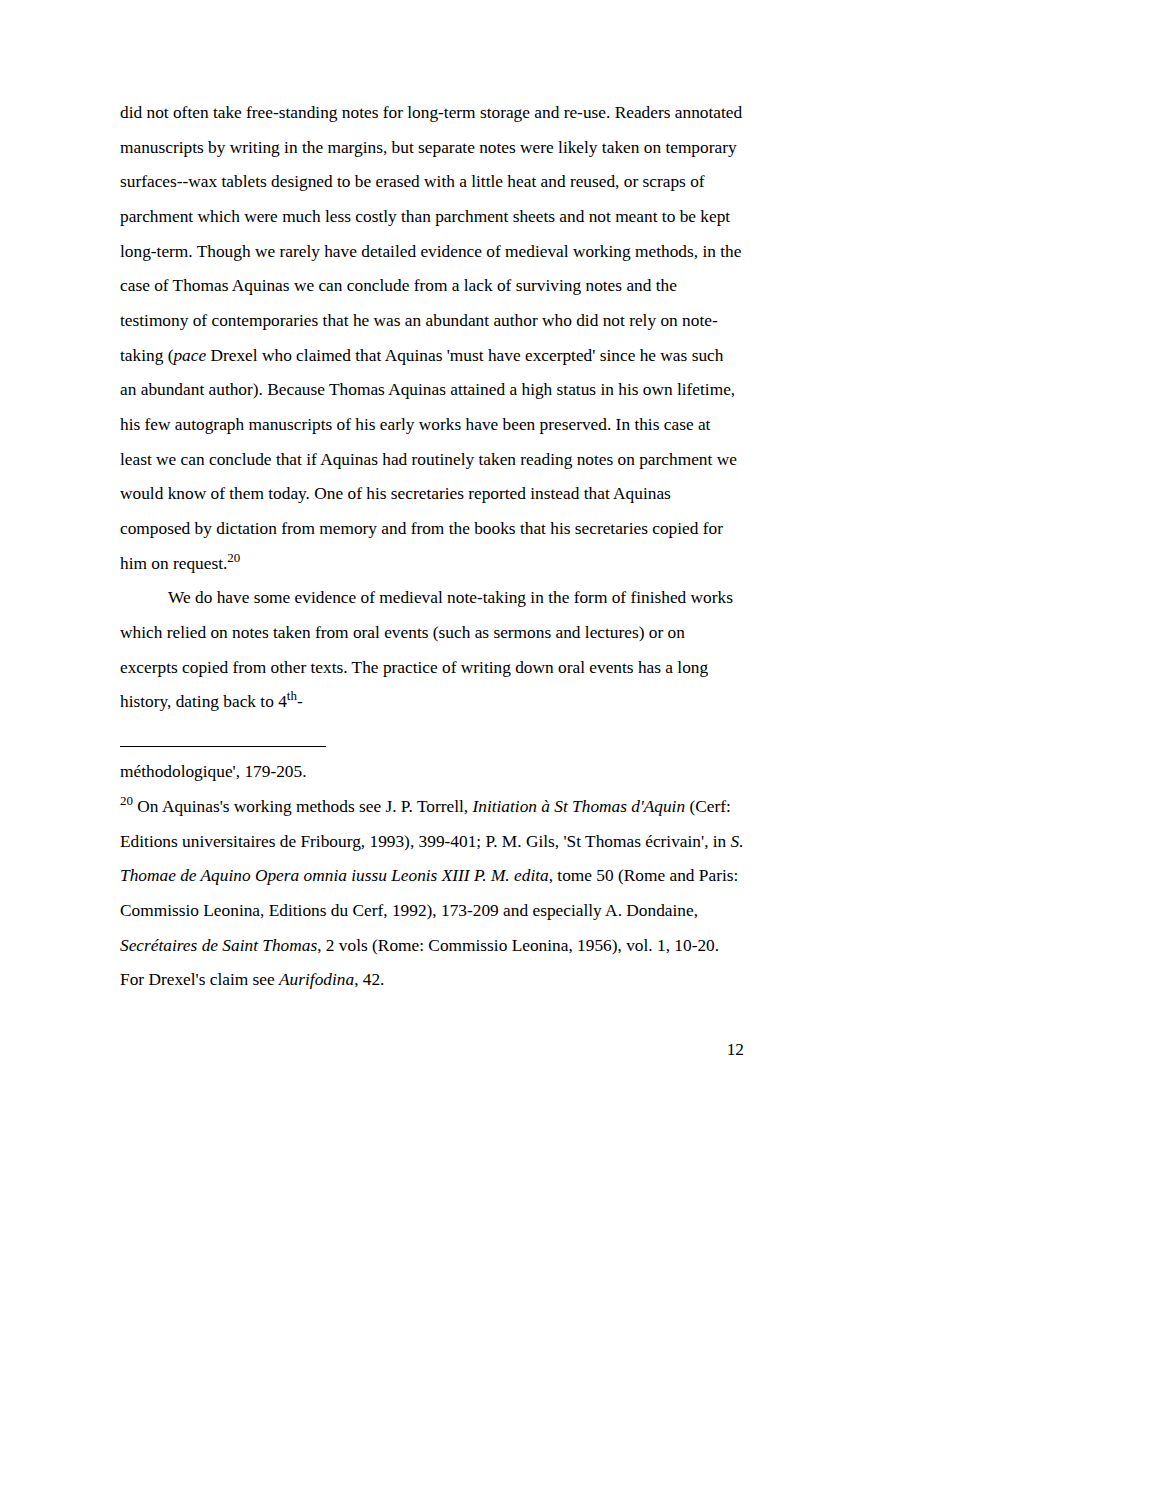did not often take free-standing notes for long-term storage and re-use. Readers annotated manuscripts by writing in the margins, but separate notes were likely taken on temporary surfaces--wax tablets designed to be erased with a little heat and reused, or scraps of parchment which were much less costly than parchment sheets and not meant to be kept long-term. Though we rarely have detailed evidence of medieval working methods, in the case of Thomas Aquinas we can conclude from a lack of surviving notes and the testimony of contemporaries that he was an abundant author who did not rely on note-taking (pace Drexel who claimed that Aquinas 'must have excerpted' since he was such an abundant author). Because Thomas Aquinas attained a high status in his own lifetime, his few autograph manuscripts of his early works have been preserved. In this case at least we can conclude that if Aquinas had routinely taken reading notes on parchment we would know of them today. One of his secretaries reported instead that Aquinas composed by dictation from memory and from the books that his secretaries copied for him on request.20
We do have some evidence of medieval note-taking in the form of finished works which relied on notes taken from oral events (such as sermons and lectures) or on excerpts copied from other texts. The practice of writing down oral events has a long history, dating back to 4th-
méthodologique', 179-205.
20 On Aquinas's working methods see J. P. Torrell, Initiation à St Thomas d'Aquin (Cerf: Editions universitaires de Fribourg, 1993), 399-401; P. M. Gils, 'St Thomas écrivain', in S. Thomae de Aquino Opera omnia iussu Leonis XIII P. M. edita, tome 50 (Rome and Paris: Commissio Leonina, Editions du Cerf, 1992), 173-209 and especially A. Dondaine, Secrétaires de Saint Thomas, 2 vols (Rome: Commissio Leonina, 1956), vol. 1, 10-20. For Drexel's claim see Aurifodina, 42.
12